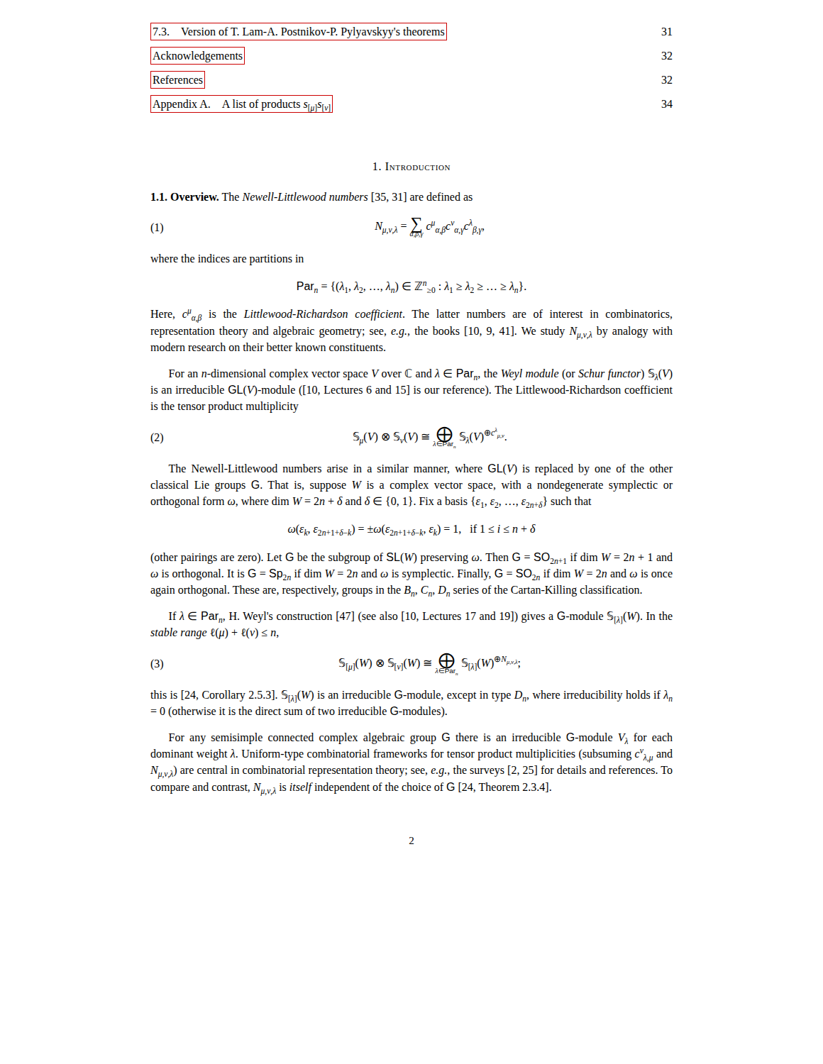7.3. Version of T. Lam-A. Postnikov-P. Pylyavskyy's theorems 31
Acknowledgements 32
References 32
Appendix A. A list of products s[μ]s[ν] 34
1. Introduction
1.1. Overview. The Newell-Littlewood numbers [35, 31] are defined as
(1) Nμ,ν,λ = ∑ α,β,γ cμα,βcνα,γcλβ,γ,
where the indices are partitions in
Parn = {(λ1, λ2, …, λn) ∈ ℤn≥0 : λ1 ≥ λ2 ≥ … ≥ λn}.
Here, cμα,β is the Littlewood-Richardson coefficient. The latter numbers are of interest in combinatorics, representation theory and algebraic geometry; see, e.g., the books [10, 9, 41]. We study Nμ,ν,λ by analogy with modern research on their better known constituents.
For an n-dimensional complex vector space V over ℂ and λ ∈ Parn, the Weyl module (or Schur functor) 𝕊λ(V) is an irreducible GL(V)-module ([10, Lectures 6 and 15] is our reference). The Littlewood-Richardson coefficient is the tensor product multiplicity
(2) 𝕊μ(V) ⊗ 𝕊ν(V) ≅ ⨁ λ∈Parn 𝕊λ(V)⊕cλμ,ν.
The Newell-Littlewood numbers arise in a similar manner, where GL(V) is replaced by one of the other classical Lie groups G. That is, suppose W is a complex vector space, with a nondegenerate symplectic or orthogonal form ω, where dim W = 2n + δ and δ ∈ {0, 1}. Fix a basis {ε1, ε2, …, ε2n+δ} such that
ω(εk, ε2n+1+δ−k) = ±ω(ε2n+1+δ−k, εk) = 1, if 1 ≤ i ≤ n + δ
(other pairings are zero). Let G be the subgroup of SL(W) preserving ω. Then G = SO2n+1 if dim W = 2n + 1 and ω is orthogonal. It is G = Sp2n if dim W = 2n and ω is symplectic. Finally, G = SO2n if dim W = 2n and ω is once again orthogonal. These are, respectively, groups in the Bn, Cn, Dn series of the Cartan-Killing classification.
If λ ∈ Parn, H. Weyl's construction [47] (see also [10, Lectures 17 and 19]) gives a G-module 𝕊[λ](W). In the stable range ℓ(μ) + ℓ(ν) ≤ n,
(3) 𝕊[μ](W) ⊗ 𝕊[ν](W) ≅ ⨁ λ∈Parn 𝕊[λ](W)⊕Nμ,ν,λ;
this is [24, Corollary 2.5.3]. 𝕊[λ](W) is an irreducible G-module, except in type Dn, where irreducibility holds if λn = 0 (otherwise it is the direct sum of two irreducible G-modules).
For any semisimple connected complex algebraic group G there is an irreducible G-module Vλ for each dominant weight λ. Uniform-type combinatorial frameworks for tensor product multiplicities (subsuming cνλ,μ and Nμ,ν,λ) are central in combinatorial representation theory; see, e.g., the surveys [2, 25] for details and references. To compare and contrast, Nμ,ν,λ is itself independent of the choice of G [24, Theorem 2.3.4].
2